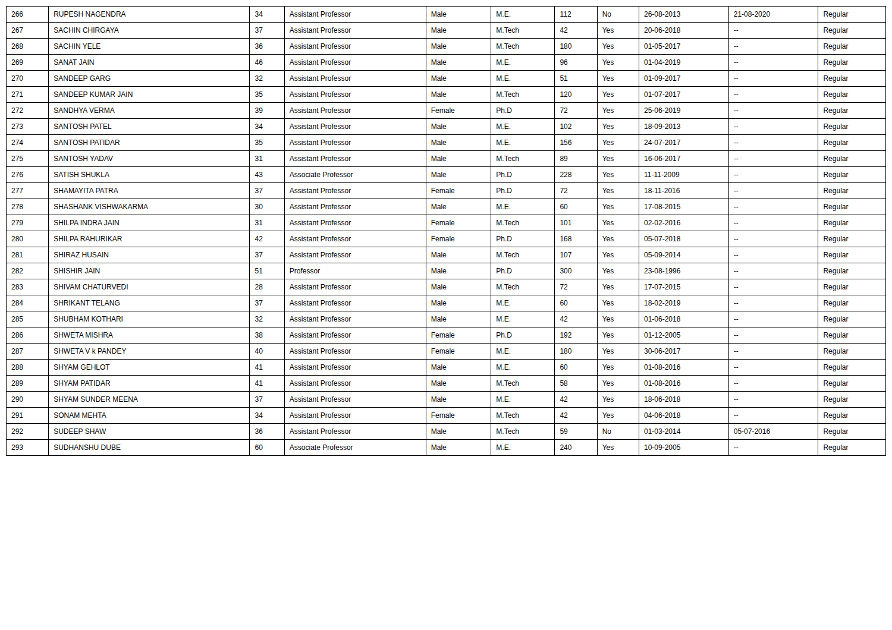| 266 | RUPESH NAGENDRA | 34 | Assistant Professor | Male | M.E. | 112 | No | 26-08-2013 | 21-08-2020 | Regular |
| 267 | SACHIN CHIRGAYA | 37 | Assistant Professor | Male | M.Tech | 42 | Yes | 20-06-2018 | -- | Regular |
| 268 | SACHIN YELE | 36 | Assistant Professor | Male | M.Tech | 180 | Yes | 01-05-2017 | -- | Regular |
| 269 | SANAT JAIN | 46 | Assistant Professor | Male | M.E. | 96 | Yes | 01-04-2019 | -- | Regular |
| 270 | SANDEEP GARG | 32 | Assistant Professor | Male | M.E. | 51 | Yes | 01-09-2017 | -- | Regular |
| 271 | SANDEEP KUMAR JAIN | 35 | Assistant Professor | Male | M.Tech | 120 | Yes | 01-07-2017 | -- | Regular |
| 272 | SANDHYA VERMA | 39 | Assistant Professor | Female | Ph.D | 72 | Yes | 25-06-2019 | -- | Regular |
| 273 | SANTOSH PATEL | 34 | Assistant Professor | Male | M.E. | 102 | Yes | 18-09-2013 | -- | Regular |
| 274 | SANTOSH PATIDAR | 35 | Assistant Professor | Male | M.E. | 156 | Yes | 24-07-2017 | -- | Regular |
| 275 | SANTOSH YADAV | 31 | Assistant Professor | Male | M.Tech | 89 | Yes | 16-06-2017 | -- | Regular |
| 276 | SATISH SHUKLA | 43 | Associate Professor | Male | Ph.D | 228 | Yes | 11-11-2009 | -- | Regular |
| 277 | SHAMAYITA PATRA | 37 | Assistant Professor | Female | Ph.D | 72 | Yes | 18-11-2016 | -- | Regular |
| 278 | SHASHANK VISHWAKARMA | 30 | Assistant Professor | Male | M.E. | 60 | Yes | 17-08-2015 | -- | Regular |
| 279 | SHILPA INDRA JAIN | 31 | Assistant Professor | Female | M.Tech | 101 | Yes | 02-02-2016 | -- | Regular |
| 280 | SHILPA RAHURIKAR | 42 | Assistant Professor | Female | Ph.D | 168 | Yes | 05-07-2018 | -- | Regular |
| 281 | SHIRAZ HUSAIN | 37 | Assistant Professor | Male | M.Tech | 107 | Yes | 05-09-2014 | -- | Regular |
| 282 | SHISHIR JAIN | 51 | Professor | Male | Ph.D | 300 | Yes | 23-08-1996 | -- | Regular |
| 283 | SHIVAM CHATURVEDI | 28 | Assistant Professor | Male | M.Tech | 72 | Yes | 17-07-2015 | -- | Regular |
| 284 | SHRIKANT TELANG | 37 | Assistant Professor | Male | M.E. | 60 | Yes | 18-02-2019 | -- | Regular |
| 285 | SHUBHAM KOTHARI | 32 | Assistant Professor | Male | M.E. | 42 | Yes | 01-06-2018 | -- | Regular |
| 286 | SHWETA MISHRA | 38 | Assistant Professor | Female | Ph.D | 192 | Yes | 01-12-2005 | -- | Regular |
| 287 | SHWETA V k PANDEY | 40 | Assistant Professor | Female | M.E. | 180 | Yes | 30-06-2017 | -- | Regular |
| 288 | SHYAM GEHLOT | 41 | Assistant Professor | Male | M.E. | 60 | Yes | 01-08-2016 | -- | Regular |
| 289 | SHYAM PATIDAR | 41 | Assistant Professor | Male | M.Tech | 58 | Yes | 01-08-2016 | -- | Regular |
| 290 | SHYAM SUNDER MEENA | 37 | Assistant Professor | Male | M.E. | 42 | Yes | 18-06-2018 | -- | Regular |
| 291 | SONAM MEHTA | 34 | Assistant Professor | Female | M.Tech | 42 | Yes | 04-06-2018 | -- | Regular |
| 292 | SUDEEP SHAW | 36 | Assistant Professor | Male | M.Tech | 59 | No | 01-03-2014 | 05-07-2016 | Regular |
| 293 | SUDHANSHU DUBE | 60 | Associate Professor | Male | M.E. | 240 | Yes | 10-09-2005 | -- | Regular |